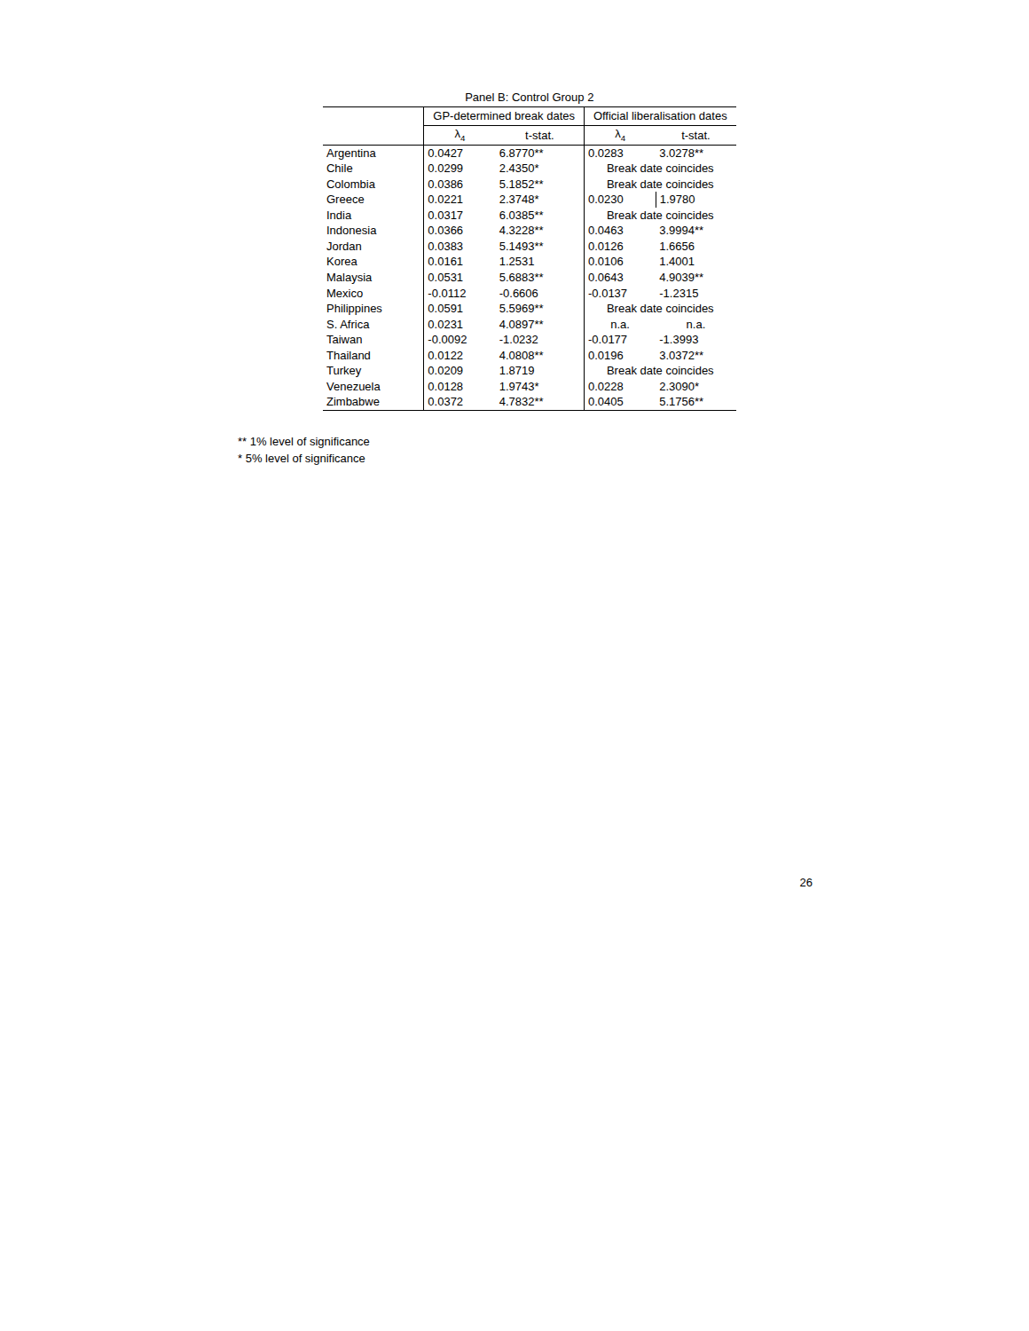Panel B: Control Group 2
| | GP-determined break dates | Official liberalisation dates |
| --- | --- | --- |
| | λ 4 | t-stat. | λ 4 | t-stat. |
| Argentina | 0.0427 | 6.8770** | 0.0283 | 3.0278** |
| Chile | 0.0299 | 2.4350* | Break date coincides |
| Colombia | 0.0386 | 5.1852** | Break date coincides |
| Greece | 0.0221 | 2.3748* | 0.0230 | 1.9780 |
| India | 0.0317 | 6.0385** | Break date coincides |
| Indonesia | 0.0366 | 4.3228** | 0.0463 | 3.9994** |
| Jordan | 0.0383 | 5.1493** | 0.0126 | 1.6656 |
| Korea | 0.0161 | 1.2531 | 0.0106 | 1.4001 |
| Malaysia | 0.0531 | 5.6883** | 0.0643 | 4.9039** |
| Mexico | -0.0112 | -0.6606 | -0.0137 | -1.2315 |
| Philippines | 0.0591 | 5.5969** | Break date coincides |
| S. Africa | 0.0231 | 4.0897** | n.a. | n.a. |
| Taiwan | -0.0092 | -1.0232 | -0.0177 | -1.3993 |
| Thailand | 0.0122 | 4.0808** | 0.0196 | 3.0372** |
| Turkey | 0.0209 | 1.8719 | Break date coincides |
| Venezuela | 0.0128 | 1.9743* | 0.0228 | 2.3090* |
| Zimbabwe | 0.0372 | 4.7832** | 0.0405 | 5.1756** |
** 1% level of significance
* 5% level of significance
26